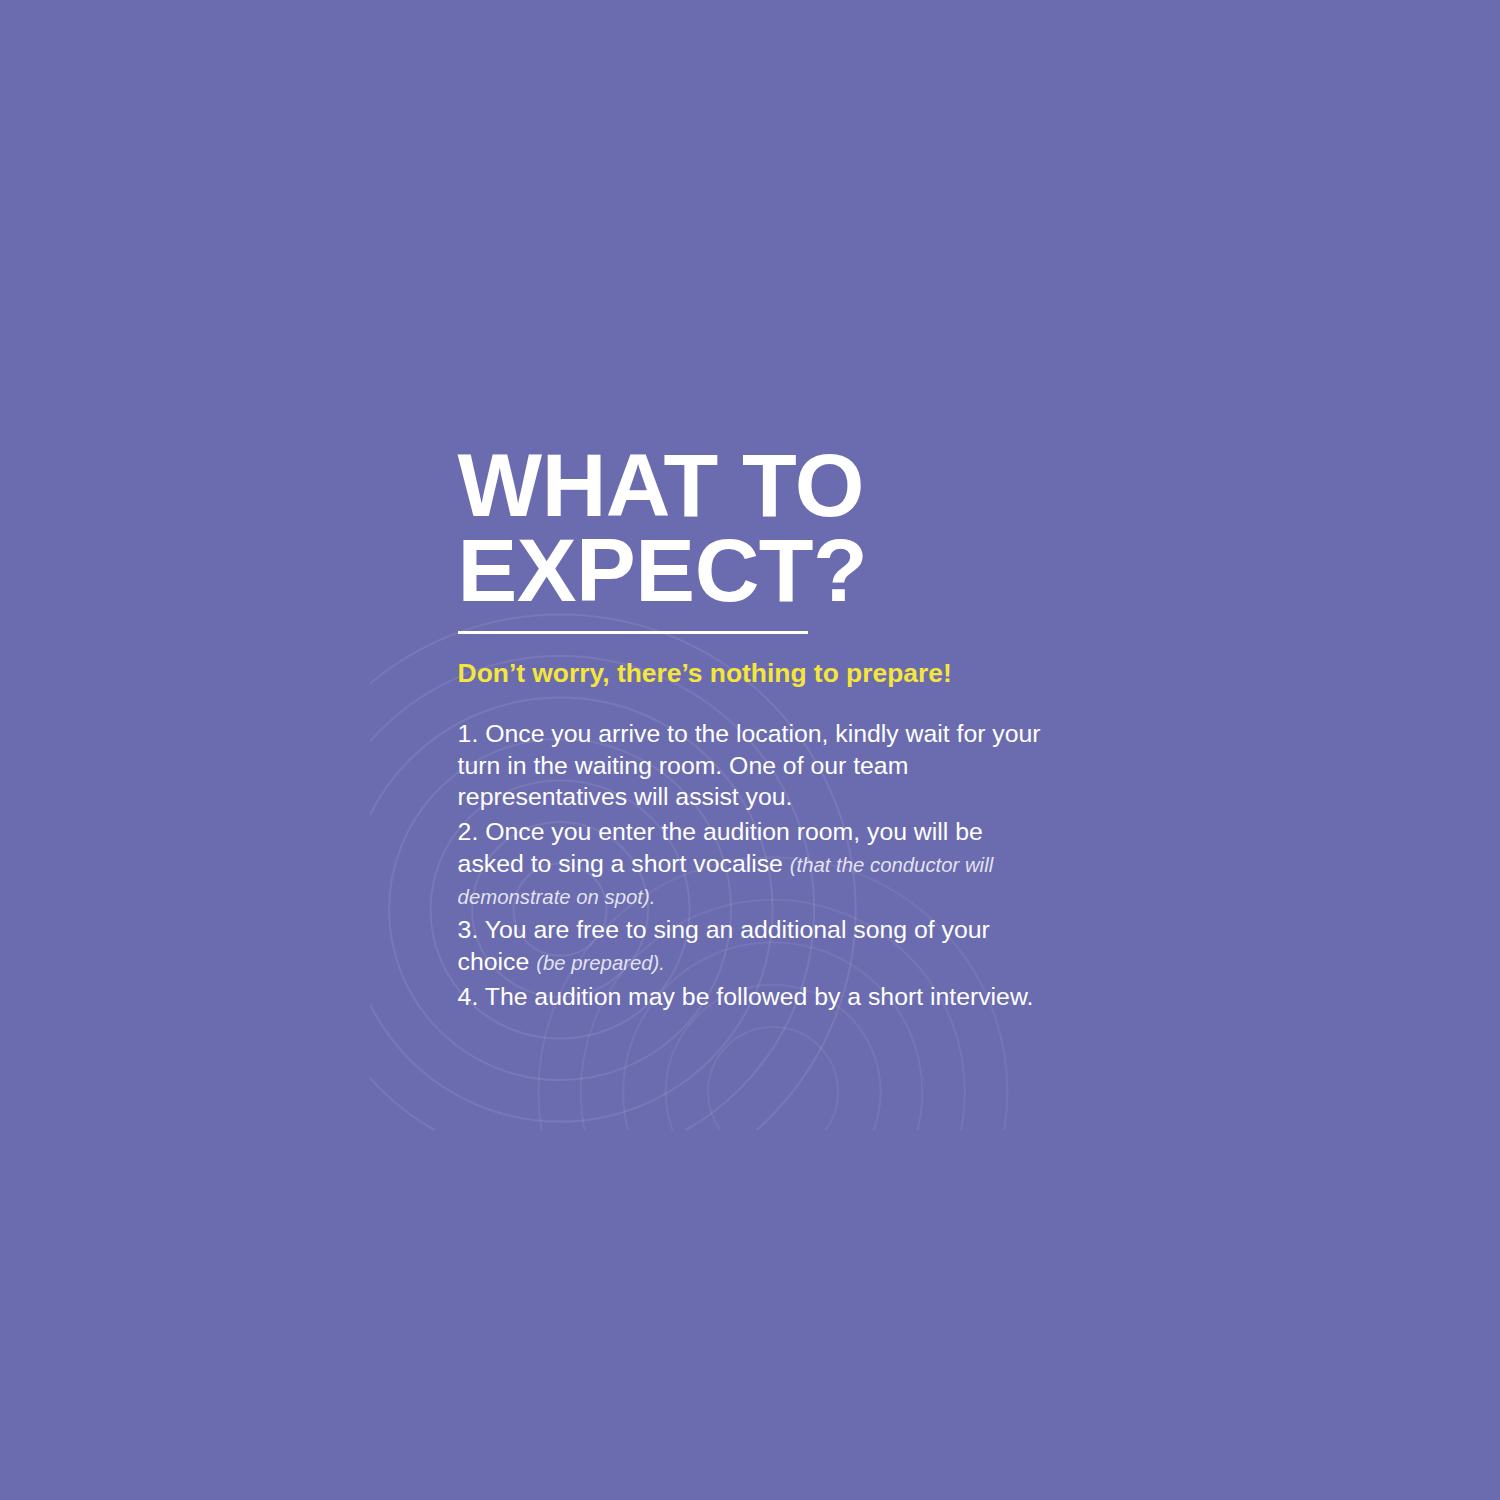What to Expect?
Don’t worry, there’s nothing to prepare!
Once you arrive to the location, kindly wait for your turn in the waiting room. One of our team representatives will assist you.
Once you enter the audition room, you will be asked to sing a short vocalise (that the conductor will demonstrate on spot).
You are free to sing an additional song of your choice (be prepared).
The audition may be followed by a short interview.